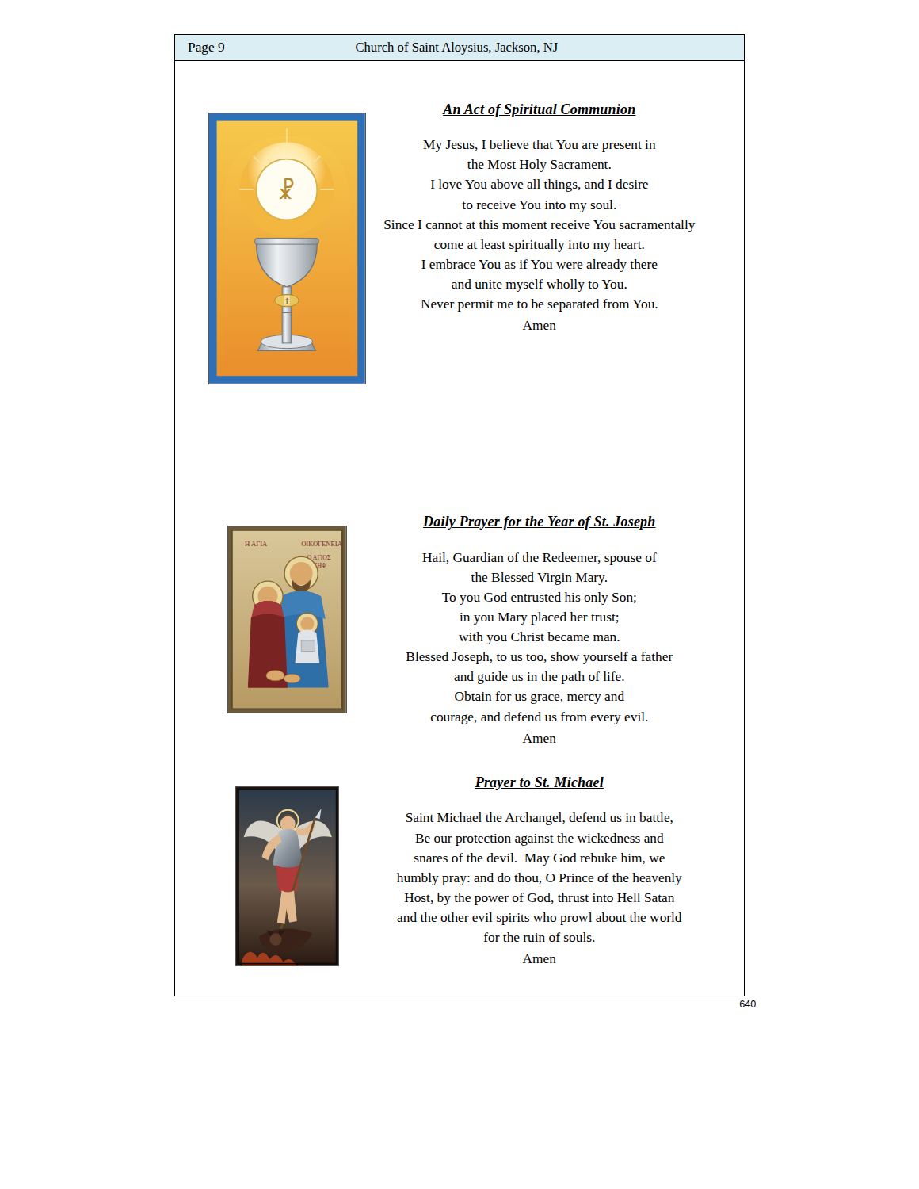Page 9
Church of Saint Aloysius, Jackson, NJ
☧ ✝
An Act of Spiritual Communion
My Jesus, I believe that You are present in
the Most Holy Sacrament.
I love You above all things, and I desire
to receive You into my soul.
Since I cannot at this moment receive You sacramentally
come at least spiritually into my heart.
I embrace You as if You were already there
and unite myself wholly to You.
Never permit me to be separated from You.
Amen
Η ΑΓΙΑ ΟΙΚΟΓΕΝΕΙΑ Ο ΑΓΙΟΣ ΙΩΣΗΦ
Daily Prayer for the Year of St. Joseph
Hail, Guardian of the Redeemer, spouse of
the Blessed Virgin Mary.
To you God entrusted his only Son;
in you Mary placed her trust;
with you Christ became man.
Blessed Joseph, to us too, show yourself a father
and guide us in the path of life.
Obtain for us grace, mercy and
courage, and defend us from every evil.
Amen
Prayer to St. Michael
Saint Michael the Archangel, defend us in battle,
Be our protection against the wickedness and
snares of the devil. May God rebuke him, we
humbly pray: and do thou, O Prince of the heavenly
Host, by the power of God, thrust into Hell Satan
and the other evil spirits who prowl about the world
for the ruin of souls.
Amen
640